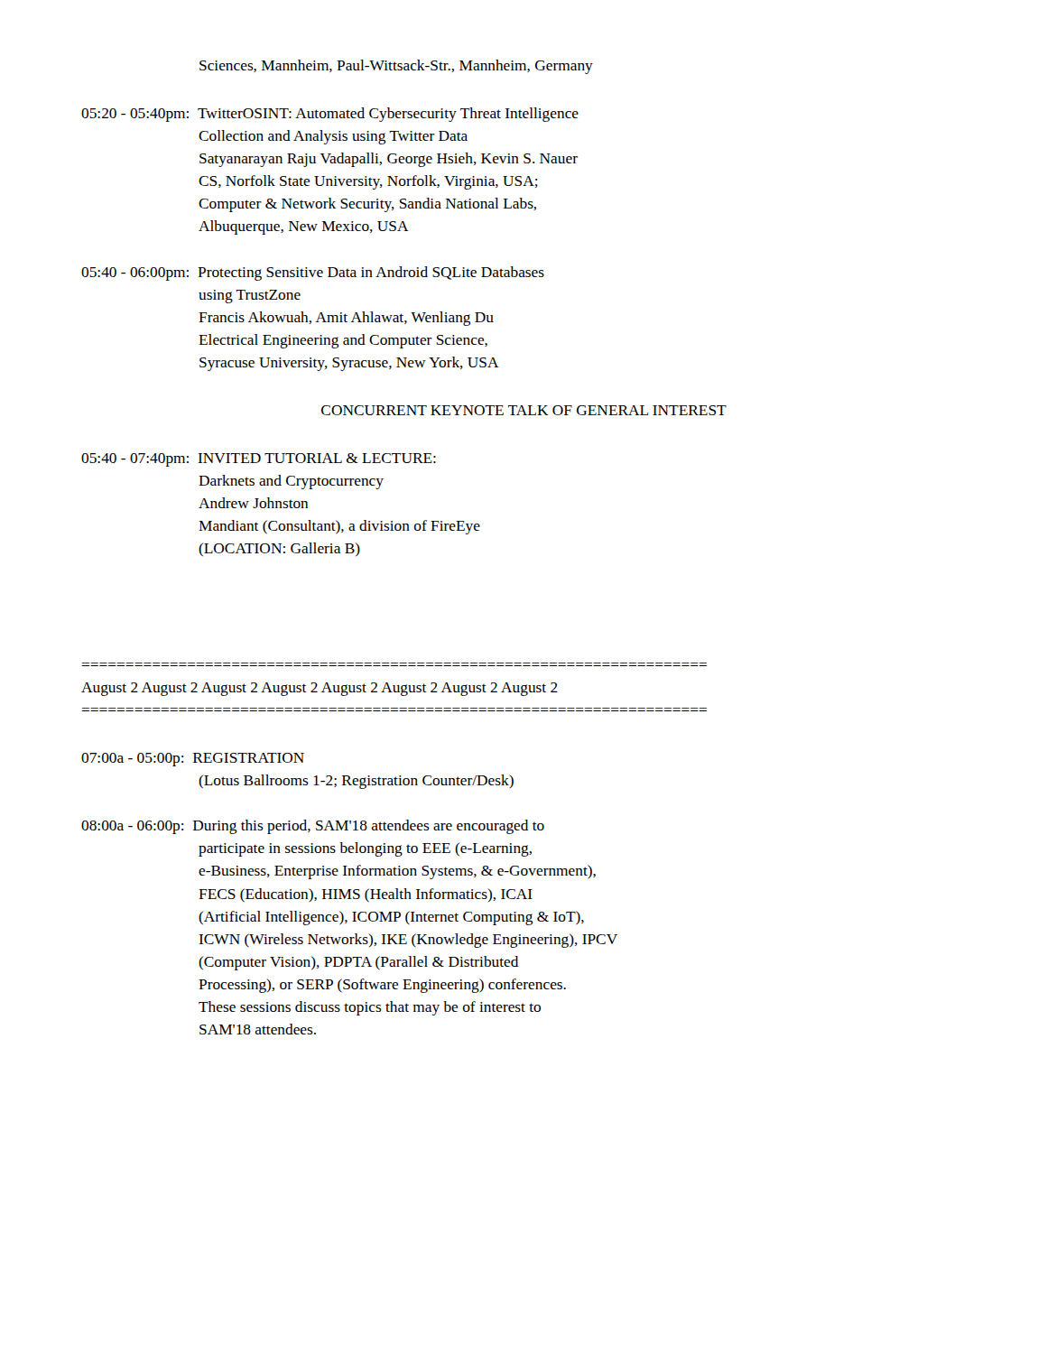Sciences, Mannheim, Paul-Wittsack-Str., Mannheim, Germany
05:20 - 05:40pm: TwitterOSINT: Automated Cybersecurity Threat Intelligence
Collection and Analysis using Twitter Data
Satyanarayan Raju Vadapalli, George Hsieh, Kevin S. Nauer
CS, Norfolk State University, Norfolk, Virginia, USA;
Computer & Network Security, Sandia National Labs,
Albuquerque, New Mexico, USA
05:40 - 06:00pm: Protecting Sensitive Data in Android SQLite Databases
using TrustZone
Francis Akowuah, Amit Ahlawat, Wenliang Du
Electrical Engineering and Computer Science,
Syracuse University, Syracuse, New York, USA
CONCURRENT KEYNOTE TALK OF GENERAL INTEREST
05:40 - 07:40pm: INVITED TUTORIAL & LECTURE:
Darknets and Cryptocurrency
Andrew Johnston
Mandiant (Consultant), a division of FireEye
(LOCATION: Galleria B)
=======================================================================
August 2 August 2 August 2 August 2 August 2 August 2 August 2 August 2
=======================================================================
07:00a - 05:00p: REGISTRATION
(Lotus Ballrooms 1-2; Registration Counter/Desk)
08:00a - 06:00p: During this period, SAM'18 attendees are encouraged to
participate in sessions belonging to EEE (e-Learning,
e-Business, Enterprise Information Systems, & e-Government),
FECS (Education), HIMS (Health Informatics), ICAI
(Artificial Intelligence), ICOMP (Internet Computing & IoT),
ICWN (Wireless Networks), IKE (Knowledge Engineering), IPCV
(Computer Vision), PDPTA (Parallel & Distributed
Processing), or SERP (Software Engineering) conferences.
These sessions discuss topics that may be of interest to
SAM'18 attendees.